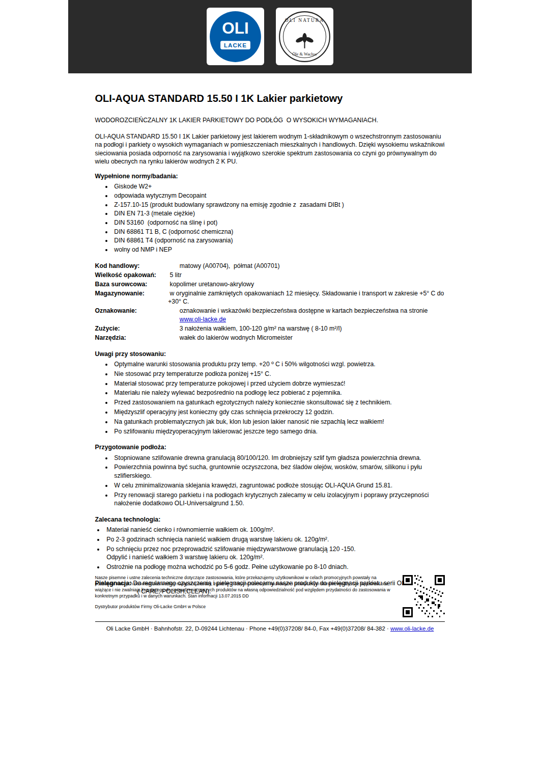OLI-AQUA STANDARD 15.50 I 1K Lakier parkietowy
WODOROZCIEŃCZALNY 1K LAKIER PARKIETOWY DO PODŁÓG O WYSOKICH WYMAGANIACH.
OLI-AQUA STANDARD 15.50 I 1K Lakier parkietowy jest lakierem wodnym 1-składnikowym o wszechstronnym zastosowaniu na podłogi i parkiety o wysokich wymaganiach w pomieszczeniach mieszkalnych i handlowych. Dzięki wysokiemu wskaźnikowi sieciowania posiada odporność na zarysowania i wyjątkowo szerokie spektrum zastosowania co czyni go prównywalnym do wielu obecnych na rynku lakierów wodnych 2 K PU.
Wypełnione normy/badania:
Giskode W2+
odpowiada wytycznym Decopaint
Z-157.10-15 (produkt budowlany sprawdzony na emisję zgodnie z zasadami DIBt )
DIN EN 71-3 (metale ciężkie)
DIN 53160 (odporność na ślinę i pot)
DIN 68861 T1 B, C (odporność chemiczna)
DIN 68861 T4 (odporność na zarysowania)
wolny od NMP i NEP
Kod handlowy:
matowy (A00704), półmat (A00701)
Wielkość opakowań:
5 litr
Baza surowcowa:
kopolimer uretanowo-akrylowy
Magazynowanie:
w oryginalnie zamkniętych opakowaniach 12 miesięcy. Składowanie i transport w zakresie +5° C do +30° C.
Oznakowanie:
oznakowanie i wskazówki bezpieczeństwa dostępne w kartach bezpieczeństwa na stronie www.oli-lacke.de
Zużycie:
3 nałożenia wałkiem, 100-120 g/m² na warstwę ( 8-10 m²/l)
Narzędzia:
wałek do lakierów wodnych Micromeister
Uwagi przy stosowaniu:
Optymalne warunki stosowania produktu przy temp. +20 º C i 50% wilgotności wzgl. powietrza.
Nie stosować przy temperaturze podłoża poniżej +15° C.
Materiał stosować przy temperaturze pokojowej i przed użyciem dobrze wymieszać!
Materiału nie należy wylewać bezpośrednio na podłogę lecz pobierać z pojemnika.
Przed zastosowaniem na gatunkach egzotycznych należy koniecznie skonsultować się z technikiem.
Międzyszlif operacyjny jest konieczny gdy czas schnięcia przekroczy 12 godzin.
Na gatunkach problematycznych jak buk, klon lub jesion lakier nanosić nie szpachlą lecz wałkiem!
Po szlifowaniu międzyoperacyjnym lakierować jeszcze tego samego dnia.
Przygotowanie podłoża:
Stopniowane szlifowanie drewna granulacją 80/100/120. Im drobniejszy szlif tym gładsza powierzchnia drewna.
Powierzchnia powinna być sucha, gruntownie oczyszczona, bez śladów olejów, wosków, smarów, silikonu i pyłu szlifierskiego.
W celu zminimalizowania sklejania krawędzi, zagruntować podłoże stosując OLI-AQUA Grund 15.81.
Przy renowacji starego parkietu i na podłogach krytycznych zalecamy w celu izolacyjnym i poprawy przyczepności nałożenie dodatkowo OLI-Universalgrund 1.50.
Zalecana technologia:
Materiał nanieść cienko i równomiernie wałkiem ok. 100g/m².
Po 2-3 godzinach schnięcia nanieść wałkiem drugą warstwę lakieru ok. 120g/m².
Po schnięciu przez noc przeprowadzić szlifowanie międzywarstwowe granulacją 120 -150.
Odpylić i nanieść wałkiem 3 warstwę lakieru ok. 120g/m².
Ostrożnie na podłogę można wchodzić po 5-6 godz. Pełne użytkowanie po 8-10 dniach.
Pielęgnacja: Do regularnego czyszczenia i pielęgnacji polecamy nasze produkty do pielęgnacji parkietu serii OLI-AQUA
( CARE, POLISH,CLEAN).
Nasze pisemne i ustne zalecenia techniczne dotyczące zastosowania, które przekazujemy użytkownikowi w celach promocyjnych powstały na podstawie naszych doświadczeń według najlepszej wiedzy, zgodnie z dotychczasowym naukowym i praktycznym stanem wiedzy. Nie są jednak one wiążące i nie zwalniają kupującego do sprawdzenia naszych produktów na własną odpowiedzialność pod względem przydatności do zastosowania w konkretnym przypadku i w danych warunkach. Stan informacji 13.07.2015 DD
Dystrybutor produktów Firmy Oli-Lacke GmbH w Polsce
Oli Lacke GmbH · Bahnhofstr. 22, D-09244 Lichtenau · Phone +49(0)37208/ 84-0, Fax +49(0)37208/ 84-382 · www.oli-lacke.de